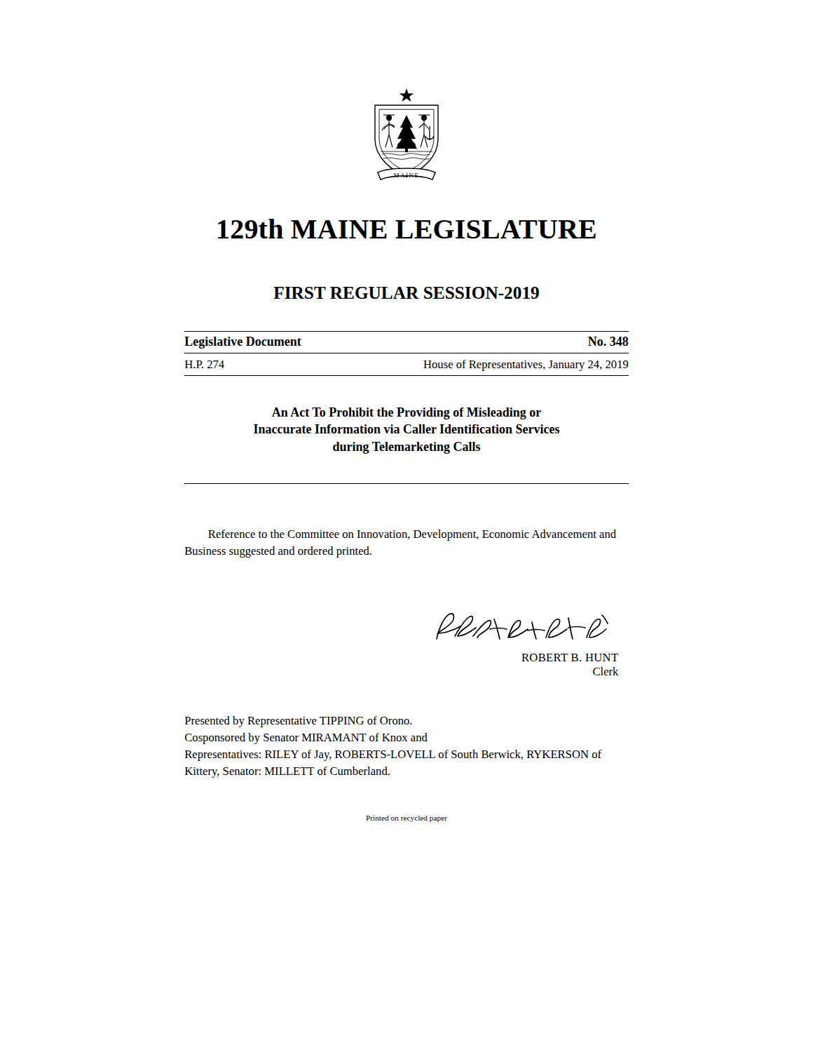MAINE
129th MAINE LEGISLATURE
FIRST REGULAR SESSION-2019
Legislative Document No. 348
H.P. 274 House of Representatives, January 24, 2019
An Act To Prohibit the Providing of Misleading or Inaccurate Information via Caller Identification Services during Telemarketing Calls
Reference to the Committee on Innovation, Development, Economic Advancement and Business suggested and ordered printed.
ROBERT B. HUNT
Clerk
Presented by Representative TIPPING of Orono.
Cosponsored by Senator MIRAMANT of Knox and
Representatives: RILEY of Jay, ROBERTS-LOVELL of South Berwick, RYKERSON of Kittery, Senator: MILLETT of Cumberland.
Printed on recycled paper